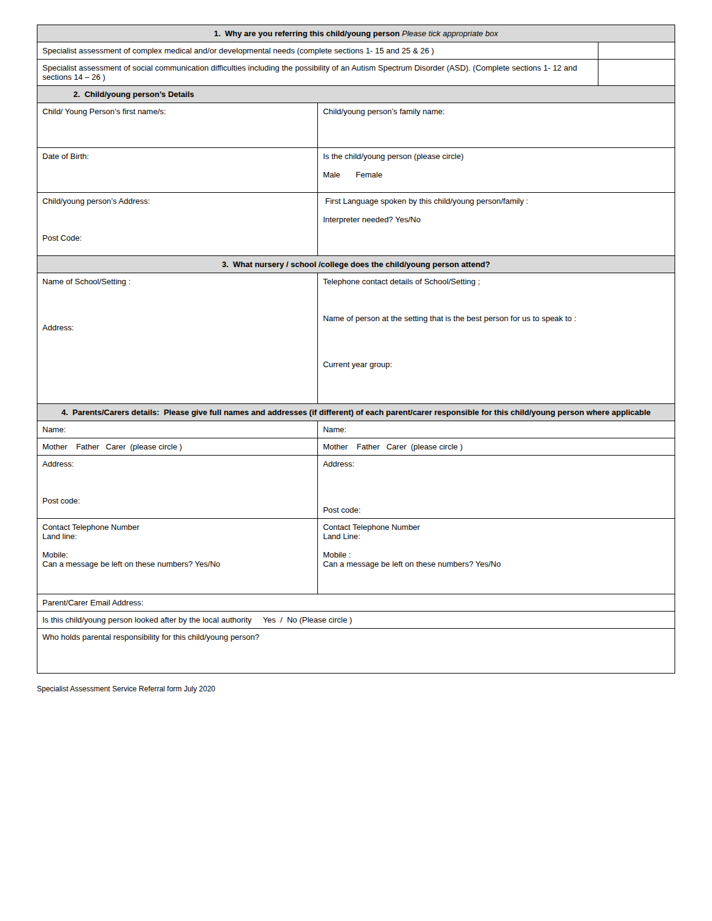| 1. Why are you referring this child/young person Please tick appropriate box |
| Specialist assessment of complex medical and/or developmental needs (complete sections 1- 15 and 25 & 26 ) | |
| Specialist assessment of social communication difficulties including the possibility of an Autism Spectrum Disorder (ASD). (Complete sections 1- 12 and sections 14 – 26 ) | |
| 2. Child/young person’s Details |
| Child/ Young Person’s first name/s: | Child/young person’s family name: |
| Date of Birth: | Is the child/young person (please circle) Male Female |
| Child/young person’s Address: Post Code: | First Language spoken by this child/young person/family : Interpreter needed? Yes/No |
| 3. What nursery / school /college does the child/young person attend? |
| Name of School/Setting : Address: | Telephone contact details of School/Setting ; Name of person at the setting that is the best person for us to speak to : Current year group: |
| 4. Parents/Carers details: Please give full names and addresses (if different) of each parent/carer responsible for this child/young person where applicable |
| Name: | Name: |
| Mother Father Carer (please circle ) | Mother Father Carer (please circle ) |
| Address: Post code: | Address: Post code: |
| Contact Telephone Number Land line: Mobile: Can a message be left on these numbers? Yes/No | Contact Telephone Number Land Line: Mobile : Can a message be left on these numbers? Yes/No |
| Parent/Carer Email Address: |
| Is this child/young person looked after by the local authority Yes / No (Please circle ) |
| Who holds parental responsibility for this child/young person? |
Specialist Assessment Service Referral form July 2020